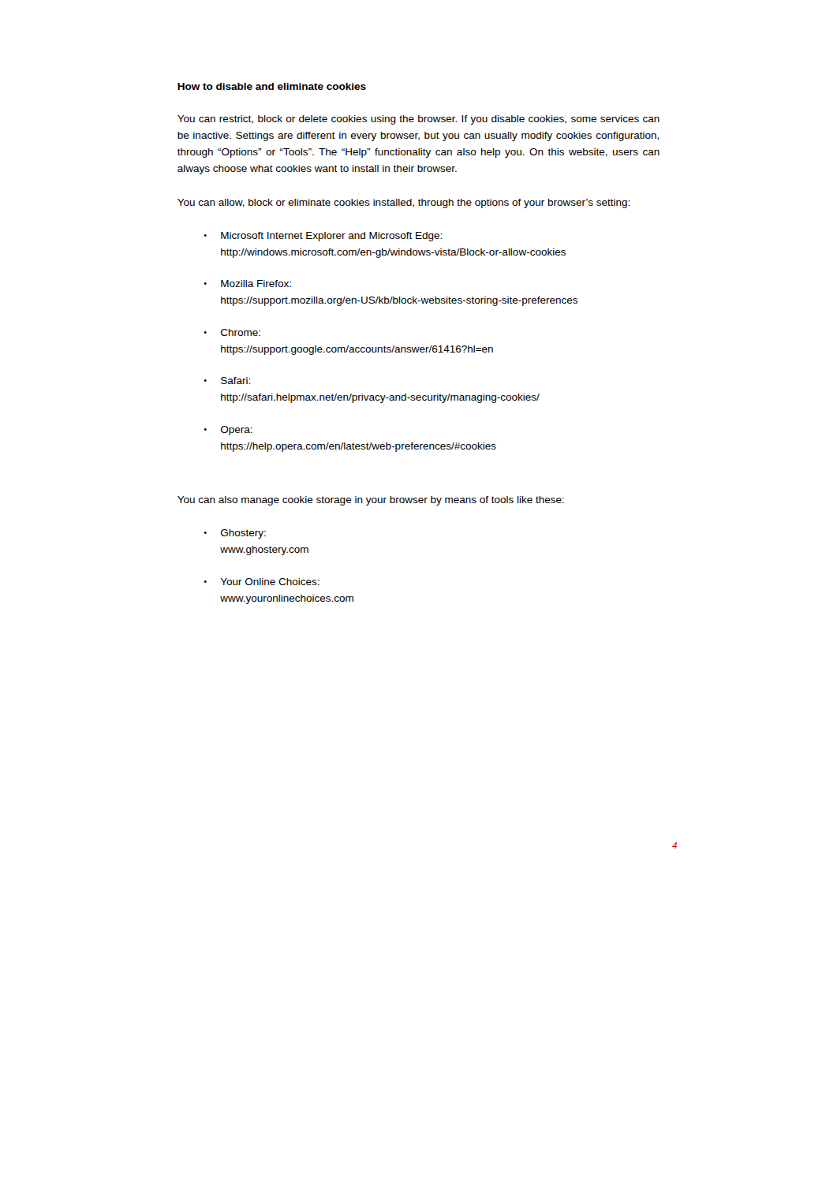How to disable and eliminate cookies
You can restrict, block or delete cookies using the browser. If you disable cookies, some services can be inactive. Settings are different in every browser, but you can usually modify cookies configuration, through “Options” or “Tools”. The “Help” functionality can also help you. On this website, users can always choose what cookies want to install in their browser.
You can allow, block or eliminate cookies installed, through the options of your browser’s setting:
Microsoft Internet Explorer and Microsoft Edge: http://windows.microsoft.com/en-gb/windows-vista/Block-or-allow-cookies
Mozilla Firefox: https://support.mozilla.org/en-US/kb/block-websites-storing-site-preferences
Chrome: https://support.google.com/accounts/answer/61416?hl=en
Safari: http://safari.helpmax.net/en/privacy-and-security/managing-cookies/
Opera: https://help.opera.com/en/latest/web-preferences/#cookies
You can also manage cookie storage in your browser by means of tools like these:
Ghostery: www.ghostery.com
Your Online Choices: www.youronlinechoices.com
4